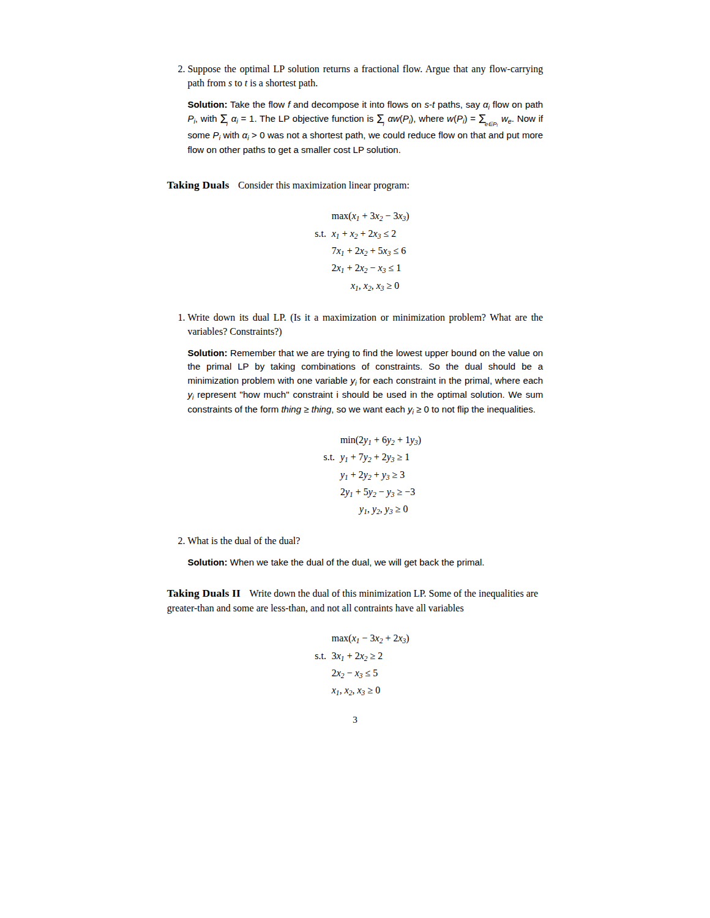Suppose the optimal LP solution returns a fractional flow. Argue that any flow-carrying path from s to t is a shortest path.
Solution: Take the flow f and decompose it into flows on s-t paths, say αi flow on path Pi, with Σi αi = 1. The LP objective function is Σi αw(Pi), where w(Pi) = Σe∈Pi we. Now if some Pi with αi > 0 was not a shortest path, we could reduce flow on that and put more flow on other paths to get a smaller cost LP solution.
Taking Duals Consider this maximization linear program:
max(x1 + 3x2 − 3x3)
s.t. x1 + x2 + 2x3 ≤ 2
7x1 + 2x2 + 5x3 ≤ 6
2x1 + 2x2 − x3 ≤ 1
x1, x2, x3 ≥ 0
Write down its dual LP. (Is it a maximization or minimization problem? What are the variables? Constraints?)
Solution: Remember that we are trying to find the lowest upper bound on the value on the primal LP by taking combinations of constraints. So the dual should be a minimization problem with one variable yi for each constraint in the primal, where each yi represent "how much" constraint i should be used in the optimal solution. We sum constraints of the form thing ≥ thing, so we want each yi ≥ 0 to not flip the inequalities.
min(2y1 + 6y2 + 1y3)
s.t. y1 + 7y2 + 2y3 ≥ 1
y1 + 2y2 + y3 ≥ 3
2y1 + 5y2 − y3 ≥ −3
y1, y2, y3 ≥ 0
What is the dual of the dual?
Solution: When we take the dual of the dual, we will get back the primal.
Taking Duals II Write down the dual of this minimization LP. Some of the inequalities are greater-than and some are less-than, and not all contraints have all variables
max(x1 − 3x2 + 2x3)
s.t. 3x1 + 2x2 ≥ 2
2x2 − x3 ≤ 5
x1, x2, x3 ≥ 0
3